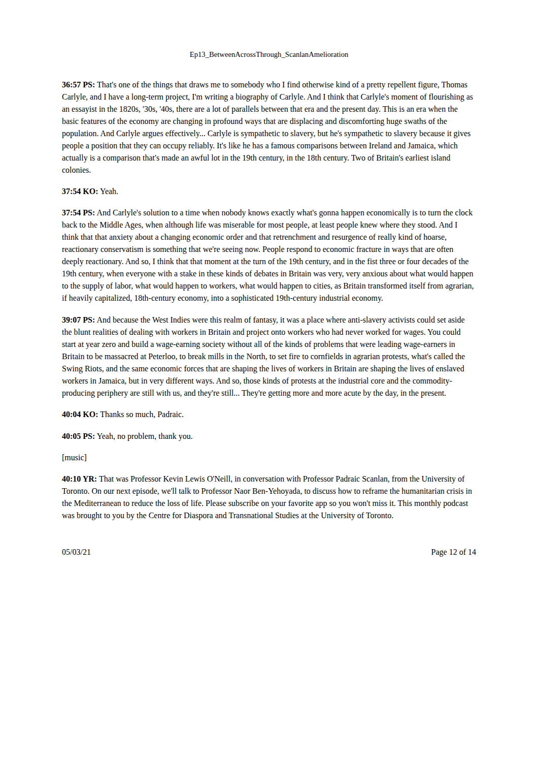Ep13_BetweenAcrossThrough_ScanlanAmelioration
36:57 PS: That's one of the things that draws me to somebody who I find otherwise kind of a pretty repellent figure, Thomas Carlyle, and I have a long-term project, I'm writing a biography of Carlyle. And I think that Carlyle's moment of flourishing as an essayist in the 1820s, '30s, '40s, there are a lot of parallels between that era and the present day. This is an era when the basic features of the economy are changing in profound ways that are displacing and discomforting huge swaths of the population. And Carlyle argues effectively... Carlyle is sympathetic to slavery, but he's sympathetic to slavery because it gives people a position that they can occupy reliably. It's like he has a famous comparisons between Ireland and Jamaica, which actually is a comparison that's made an awful lot in the 19th century, in the 18th century. Two of Britain's earliest island colonies.
37:54 KO: Yeah.
37:54 PS: And Carlyle's solution to a time when nobody knows exactly what's gonna happen economically is to turn the clock back to the Middle Ages, when although life was miserable for most people, at least people knew where they stood. And I think that that anxiety about a changing economic order and that retrenchment and resurgence of really kind of hoarse, reactionary conservatism is something that we're seeing now. People respond to economic fracture in ways that are often deeply reactionary. And so, I think that that moment at the turn of the 19th century, and in the fist three or four decades of the 19th century, when everyone with a stake in these kinds of debates in Britain was very, very anxious about what would happen to the supply of labor, what would happen to workers, what would happen to cities, as Britain transformed itself from agrarian, if heavily capitalized, 18th-century economy, into a sophisticated 19th-century industrial economy.
39:07 PS: And because the West Indies were this realm of fantasy, it was a place where anti-slavery activists could set aside the blunt realities of dealing with workers in Britain and project onto workers who had never worked for wages. You could start at year zero and build a wage-earning society without all of the kinds of problems that were leading wage-earners in Britain to be massacred at Peterloo, to break mills in the North, to set fire to cornfields in agrarian protests, what's called the Swing Riots, and the same economic forces that are shaping the lives of workers in Britain are shaping the lives of enslaved workers in Jamaica, but in very different ways. And so, those kinds of protests at the industrial core and the commodity-producing periphery are still with us, and they're still... They're getting more and more acute by the day, in the present.
40:04 KO: Thanks so much, Padraic.
40:05 PS: Yeah, no problem, thank you.
[music]
40:10 YR: That was Professor Kevin Lewis O'Neill, in conversation with Professor Padraic Scanlan, from the University of Toronto. On our next episode, we'll talk to Professor Naor Ben-Yehoyada, to discuss how to reframe the humanitarian crisis in the Mediterranean to reduce the loss of life. Please subscribe on your favorite app so you won't miss it. This monthly podcast was brought to you by the Centre for Diaspora and Transnational Studies at the University of Toronto.
05/03/21 Page 12 of 14